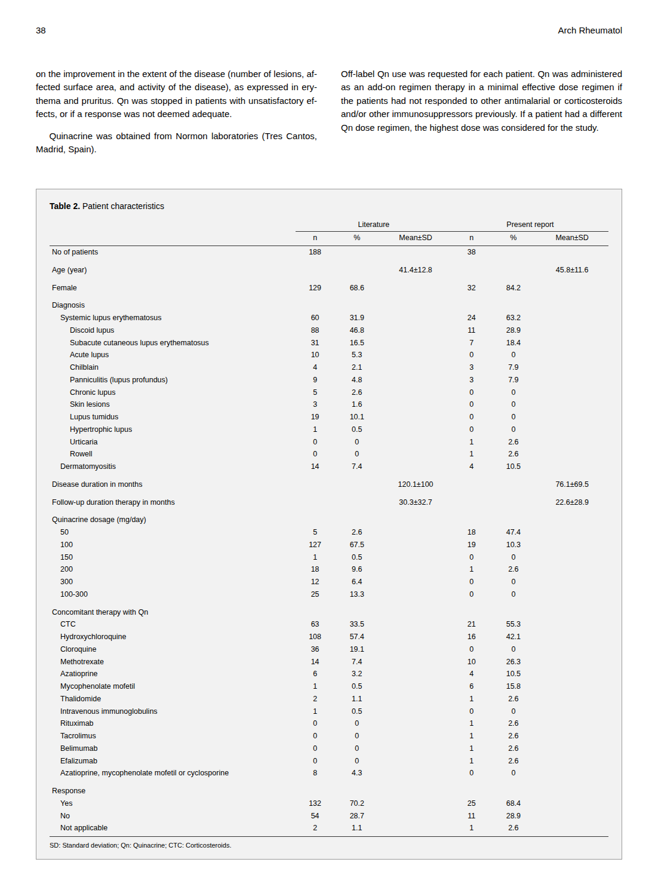38 Arch Rheumatol
on the improvement in the extent of the disease (number of lesions, affected surface area, and activity of the disease), as expressed in erythema and pruritus. Qn was stopped in patients with unsatisfactory effects, or if a response was not deemed adequate.
Quinacrine was obtained from Normon laboratories (Tres Cantos, Madrid, Spain).
Off-label Qn use was requested for each patient. Qn was administered as an add-on regimen therapy in a minimal effective dose regimen if the patients had not responded to other antimalarial or corticosteroids and/or other immunosuppressors previously. If a patient had a different Qn dose regimen, the highest dose was considered for the study.
Table 2. Patient characteristics
| | Literature | Present report |
| --- | --- | --- |
| | n | % | Mean±SD | n | % | Mean±SD |
| No of patients | 188 | | | 38 | | |
| Age (year) | | | 41.4±12.8 | | | 45.8±11.6 |
| Female | 129 | 68.6 | | 32 | 84.2 | |
| Diagnosis | | | | | | |
| Systemic lupus erythematosus | 60 | 31.9 | | 24 | 63.2 | |
| Discoid lupus | 88 | 46.8 | | 11 | 28.9 | |
| Subacute cutaneous lupus erythematosus | 31 | 16.5 | | 7 | 18.4 | |
| Acute lupus | 10 | 5.3 | | 0 | 0 | |
| Chilblain | 4 | 2.1 | | 3 | 7.9 | |
| Panniculitis (lupus profundus) | 9 | 4.8 | | 3 | 7.9 | |
| Chronic lupus | 5 | 2.6 | | 0 | 0 | |
| Skin lesions | 3 | 1.6 | | 0 | 0 | |
| Lupus tumidus | 19 | 10.1 | | 0 | 0 | |
| Hypertrophic lupus | 1 | 0.5 | | 0 | 0 | |
| Urticaria | 0 | 0 | | 1 | 2.6 | |
| Rowell | 0 | 0 | | 1 | 2.6 | |
| Dermatomyositis | 14 | 7.4 | | 4 | 10.5 | |
| Disease duration in months | | | 120.1±100 | | | 76.1±69.5 |
| Follow-up duration therapy in months | | | 30.3±32.7 | | | 22.6±28.9 |
| Quinacrine dosage (mg/day) | | | | | | |
| 50 | 5 | 2.6 | | 18 | 47.4 | |
| 100 | 127 | 67.5 | | 19 | 10.3 | |
| 150 | 1 | 0.5 | | 0 | 0 | |
| 200 | 18 | 9.6 | | 1 | 2.6 | |
| 300 | 12 | 6.4 | | 0 | 0 | |
| 100-300 | 25 | 13.3 | | 0 | 0 | |
| Concomitant therapy with Qn | | | | | | |
| CTC | 63 | 33.5 | | 21 | 55.3 | |
| Hydroxychloroquine | 108 | 57.4 | | 16 | 42.1 | |
| Cloroquine | 36 | 19.1 | | 0 | 0 | |
| Methotrexate | 14 | 7.4 | | 10 | 26.3 | |
| Azatioprine | 6 | 3.2 | | 4 | 10.5 | |
| Mycophenolate mofetil | 1 | 0.5 | | 6 | 15.8 | |
| Thalidomide | 2 | 1.1 | | 1 | 2.6 | |
| Intravenous immunoglobulins | 1 | 0.5 | | 0 | 0 | |
| Rituximab | 0 | 0 | | 1 | 2.6 | |
| Tacrolimus | 0 | 0 | | 1 | 2.6 | |
| Belimumab | 0 | 0 | | 1 | 2.6 | |
| Efalizumab | 0 | 0 | | 1 | 2.6 | |
| Azatioprine, mycophenolate mofetil or cyclosporine | 8 | 4.3 | | 0 | 0 | |
| Response | | | | | | |
| Yes | 132 | 70.2 | | 25 | 68.4 | |
| No | 54 | 28.7 | | 11 | 28.9 | |
| Not applicable | 2 | 1.1 | | 1 | 2.6 | |
SD: Standard deviation; Qn: Quinacrine; CTC: Corticosteroids.